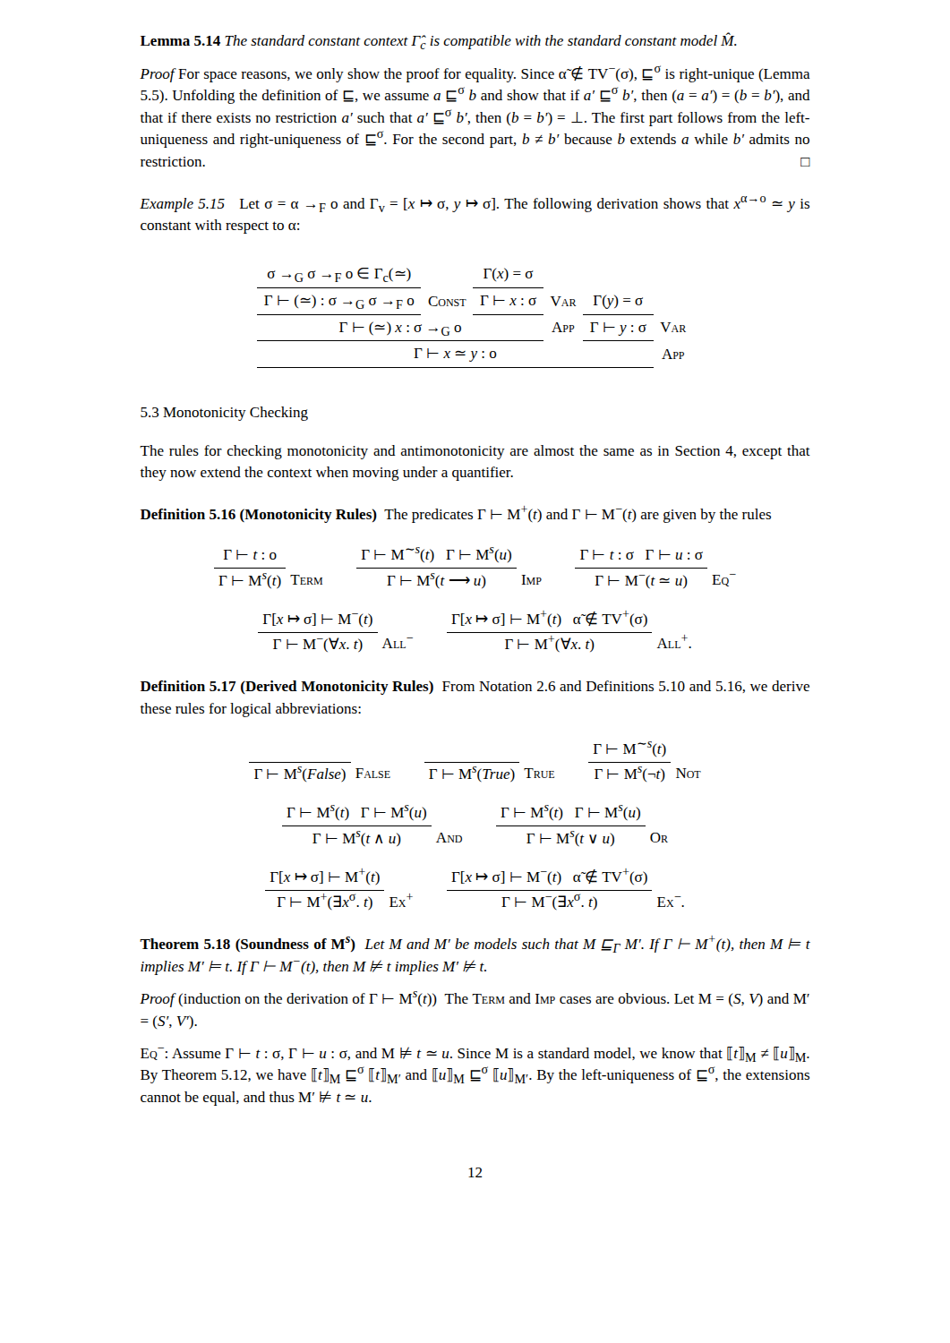Lemma 5.14 The standard constant context Γ̂c is compatible with the standard constant model M̂.
Proof For space reasons, we only show the proof for equality. Since α̃ ∉ TV−(σ), ⊑σ is right-unique (Lemma 5.5). Unfolding the definition of ⊑, we assume a ⊑σ b and show that if a′ ⊑σ b′, then (a = a′) = (b = b′), and that if there exists no restriction a′ such that a′ ⊑σ b′, then (b = b′) = ⊥. The first part follows from the left-uniqueness and right-uniqueness of ⊑σ. For the second part, b ≠ b′ because b extends a while b′ admits no restriction. □
Example 5.15 Let σ = α →F o and Γv = [x ↦ σ, y ↦ σ]. The following derivation shows that xα→o ≃ y is constant with respect to α:
| σ → G σ → F o ∈ Γ c (≃) | | Γ( x ) = σ | | | |
| Γ ⊢ (≃) : σ → G σ → F o | Const | Γ ⊢ x : σ | Var | Γ( y ) = σ | |
| Γ ⊢ (≃) x : σ → G o | App | Γ ⊢ y : σ | Var |
| Γ ⊢ x ≃ y : o | App |
5.3 Monotonicity Checking
The rules for checking monotonicity and antimonotonicity are almost the same as in Section 4, except that they now extend the context when moving under a quantifier.
Definition 5.16 (Monotonicity Rules) The predicates Γ ⊢ M+(t) and Γ ⊢ M−(t) are given by the rules
Γ ⊢ t : o Γ ⊢ Ms(t) Term
Γ ⊢ M∼s(t) Γ ⊢ Ms(u) Γ ⊢ Ms(t ⟶ u) Imp
Γ ⊢ t : σ Γ ⊢ u : σ Γ ⊢ M−(t ≃ u) Eq−
Γ[x ↦ σ] ⊢ M−(t) Γ ⊢ M−(∀x. t) All−
Γ[x ↦ σ] ⊢ M+(t) α̃ ∉ TV+(σ) Γ ⊢ M+(∀x. t) All+.
Definition 5.17 (Derived Monotonicity Rules) From Notation 2.6 and Definitions 5.10 and 5.16, we derive these rules for logical abbreviations:
Γ ⊢ Ms(False) False
Γ ⊢ Ms(True) True
Γ ⊢ M∼s(t) Γ ⊢ Ms(¬t) Not
Γ ⊢ Ms(t) Γ ⊢ Ms(u) Γ ⊢ Ms(t ∧ u) And
Γ ⊢ Ms(t) Γ ⊢ Ms(u) Γ ⊢ Ms(t ∨ u) Or
Γ[x ↦ σ] ⊢ M+(t) Γ ⊢ M+(∃xσ. t) Ex+
Γ[x ↦ σ] ⊢ M−(t) α̃ ∉ TV+(σ) Γ ⊢ M−(∃xσ. t) Ex−.
Theorem 5.18 (Soundness of Ms) Let M and M′ be models such that M ⊑Γ M′. If Γ ⊢ M+(t), then M ⊨ t implies M′ ⊨ t. If Γ ⊢ M−(t), then M ⊭ t implies M′ ⊭ t.
Proof (induction on the derivation of Γ ⊢ Ms(t)) The Term and Imp cases are obvious. Let M = (S, V) and M′ = (S′, V′).
Eq−: Assume Γ ⊢ t : σ, Γ ⊢ u : σ, and M ⊭ t ≃ u. Since M is a standard model, we know that ⟦t⟧M ≠ ⟦u⟧M. By Theorem 5.12, we have ⟦t⟧M ⊑σ ⟦t⟧M′ and ⟦u⟧M ⊑σ ⟦u⟧M′. By the left-uniqueness of ⊑σ, the extensions cannot be equal, and thus M′ ⊭ t ≃ u.
12